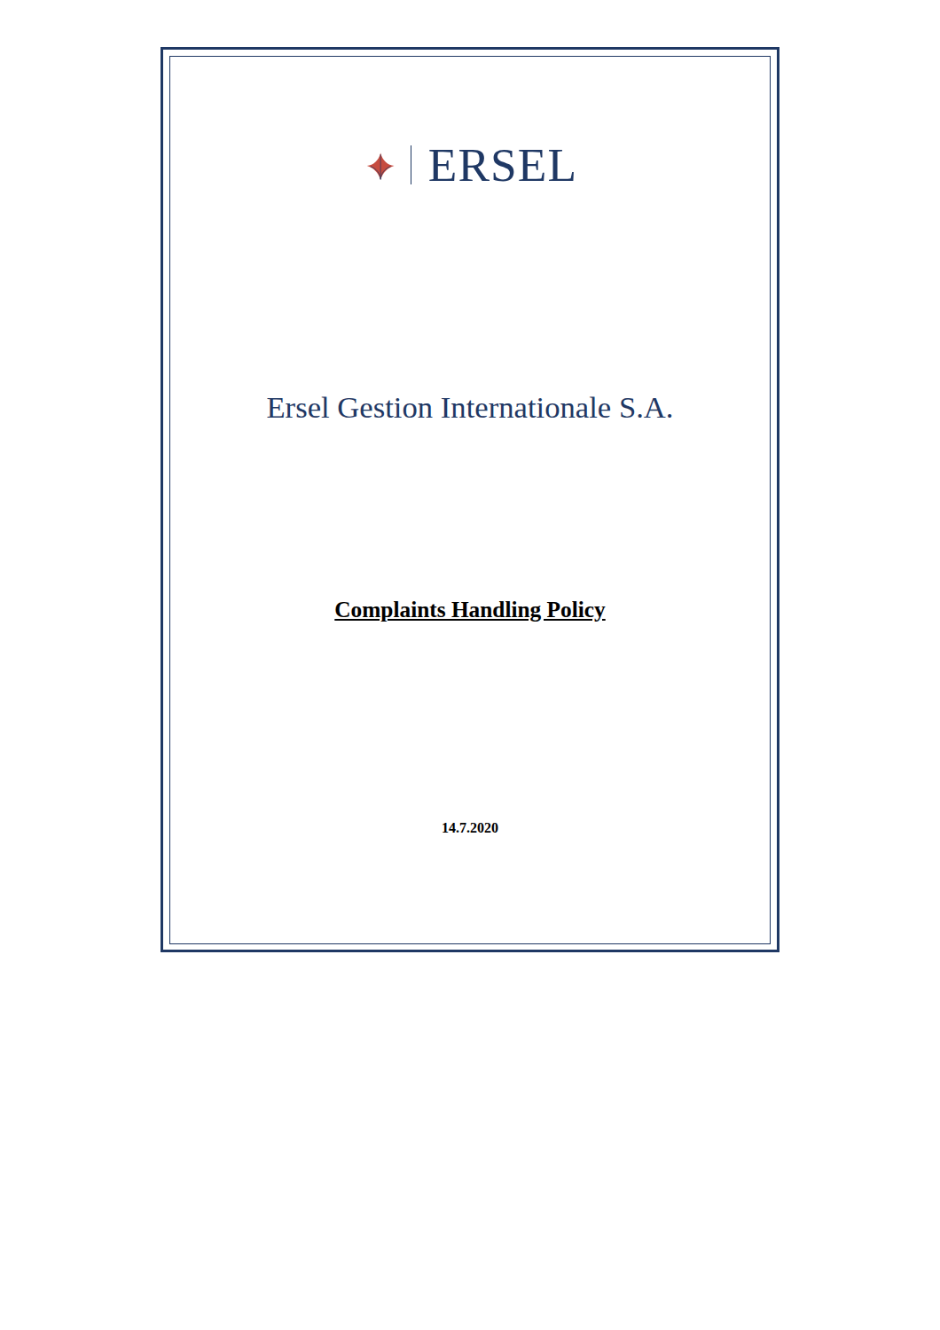ERSEL
Ersel Gestion Internationale S.A.
Complaints Handling Policy
14.7.2020